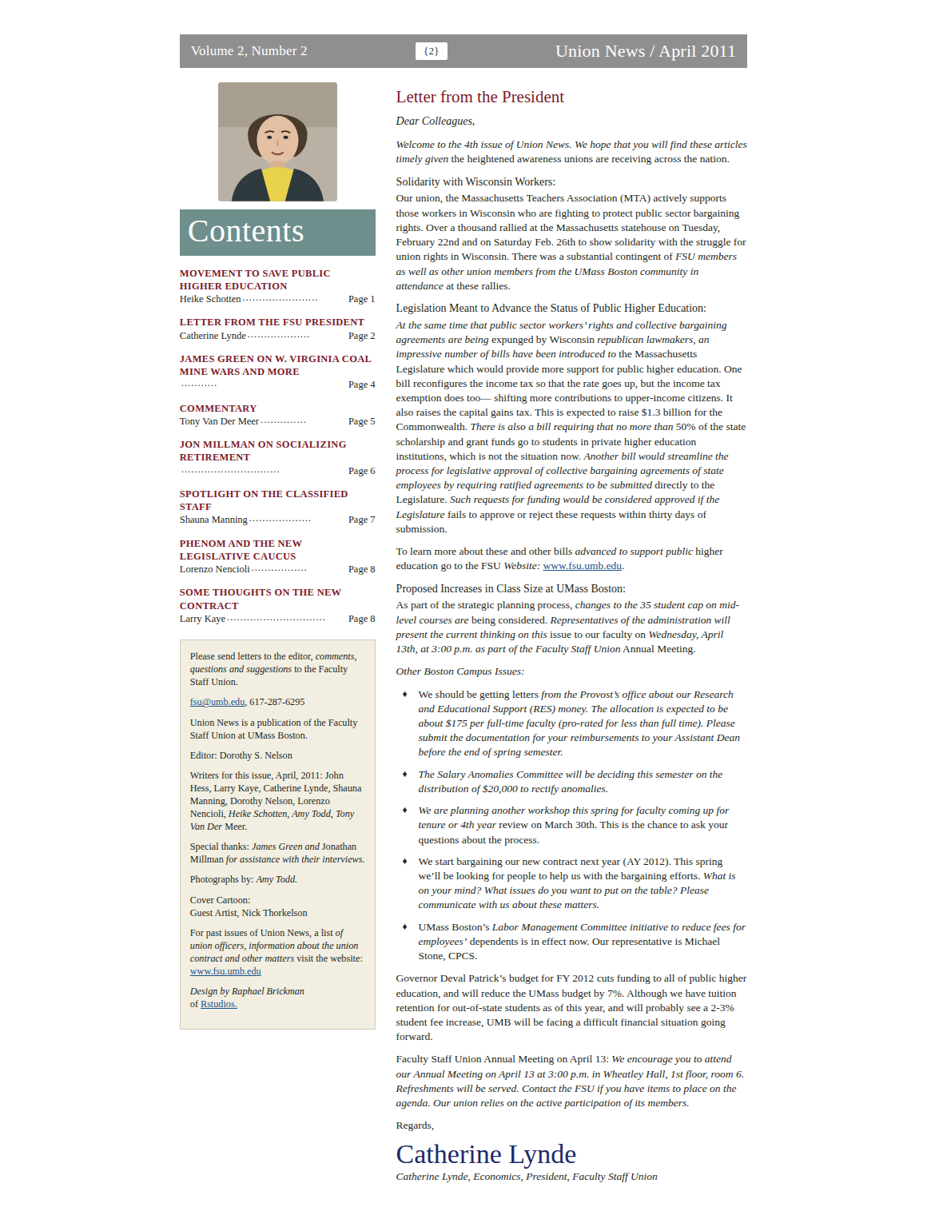Volume 2, Number 2
{2}
Union News / April 2011
Contents
Movement to Save Public Higher Education
Heike Schotten....................... Page 1
Letter from the FSU President
Catherine Lynde................... Page 2
James Green on W. Virginia Coal Mine Wars and More
........... Page 4
Commentary
Tony Van Der Meer.............. Page 5
Jon Millman on Socializing Retirement
.............................. Page 6
Spotlight on the Classified Staff
Shauna Manning................... Page 7
Phenom and the New Legislative Caucus
Lorenzo Nencioli................. Page 8
Some Thoughts on the New Contract
Larry Kaye.............................. Page 8
Please send letters to the editor, comments, questions and suggestions to the Faculty Staff Union.
fsu@umb.edu, 617-287-6295
Union News is a publication of the Faculty Staff Union at UMass Boston.
Editor: Dorothy S. Nelson
Writers for this issue, April, 2011: John Hess, Larry Kaye, Catherine Lynde, Shauna Manning, Dorothy Nelson, Lorenzo Nencioli, Heike Schotten, Amy Todd, Tony Van Der Meer.
Special thanks: James Green and Jonathan Millman for assistance with their interviews.
Photographs by: Amy Todd.
Cover Cartoon:
Guest Artist, Nick Thorkelson
For past issues of Union News, a list of union officers, information about the union contract and other matters visit the website: www.fsu.umb.edu
Design by Raphael Brickman
of Rstudios.
Letter from the President
Dear Colleagues,
Welcome to the 4th issue of Union News. We hope that you will find these articles timely given the heightened awareness unions are receiving across the nation.
Solidarity with Wisconsin Workers:
Our union, the Massachusetts Teachers Association (MTA) actively supports those workers in Wisconsin who are fighting to protect public sector bargaining rights. Over a thousand rallied at the Massachusetts statehouse on Tuesday, February 22nd and on Saturday Feb. 26th to show solidarity with the struggle for union rights in Wisconsin. There was a substantial contingent of FSU members as well as other union members from the UMass Boston community in attendance at these rallies.
Legislation Meant to Advance the Status of Public Higher Education:
At the same time that public sector workers’ rights and collective bargaining agreements are being expunged by Wisconsin republican lawmakers, an impressive number of bills have been introduced to the Massachusetts Legislature which would provide more support for public higher education. One bill reconfigures the income tax so that the rate goes up, but the income tax exemption does too— shifting more contributions to upper-income citizens. It also raises the capital gains tax. This is expected to raise $1.3 billion for the Commonwealth. There is also a bill requiring that no more than 50% of the state scholarship and grant funds go to students in private higher education institutions, which is not the situation now. Another bill would streamline the process for legislative approval of collective bargaining agreements of state employees by requiring ratified agreements to be submitted directly to the Legislature. Such requests for funding would be considered approved if the Legislature fails to approve or reject these requests within thirty days of submission.
To learn more about these and other bills advanced to support public higher education go to the FSU Website: www.fsu.umb.edu.
Proposed Increases in Class Size at UMass Boston:
As part of the strategic planning process, changes to the 35 student cap on mid-level courses are being considered. Representatives of the administration will present the current thinking on this issue to our faculty on Wednesday, April 13th, at 3:00 p.m. as part of the Faculty Staff Union Annual Meeting.
Other Boston Campus Issues:
We should be getting letters from the Provost’s office about our Research and Educational Support (RES) money. The allocation is expected to be about $175 per full-time faculty (pro-rated for less than full time). Please submit the documentation for your reimbursements to your Assistant Dean before the end of spring semester.
The Salary Anomalies Committee will be deciding this semester on the distribution of $20,000 to rectify anomalies.
We are planning another workshop this spring for faculty coming up for tenure or 4th year review on March 30th. This is the chance to ask your questions about the process.
We start bargaining our new contract next year (AY 2012). This spring we’ll be looking for people to help us with the bargaining efforts. What is on your mind? What issues do you want to put on the table? Please communicate with us about these matters.
UMass Boston’s Labor Management Committee initiative to reduce fees for employees’ dependents is in effect now. Our representative is Michael Stone, CPCS.
Governor Deval Patrick’s budget for FY 2012 cuts funding to all of public higher education, and will reduce the UMass budget by 7%. Although we have tuition retention for out-of-state students as of this year, and will probably see a 2-3% student fee increase, UMB will be facing a difficult financial situation going forward.
Faculty Staff Union Annual Meeting on April 13: We encourage you to attend our Annual Meeting on April 13 at 3:00 p.m. in Wheatley Hall, 1st floor, room 6. Refreshments will be served. Contact the FSU if you have items to place on the agenda. Our union relies on the active participation of its members.
Regards,
Catherine Lynde
Catherine Lynde, Economics, President, Faculty Staff Union